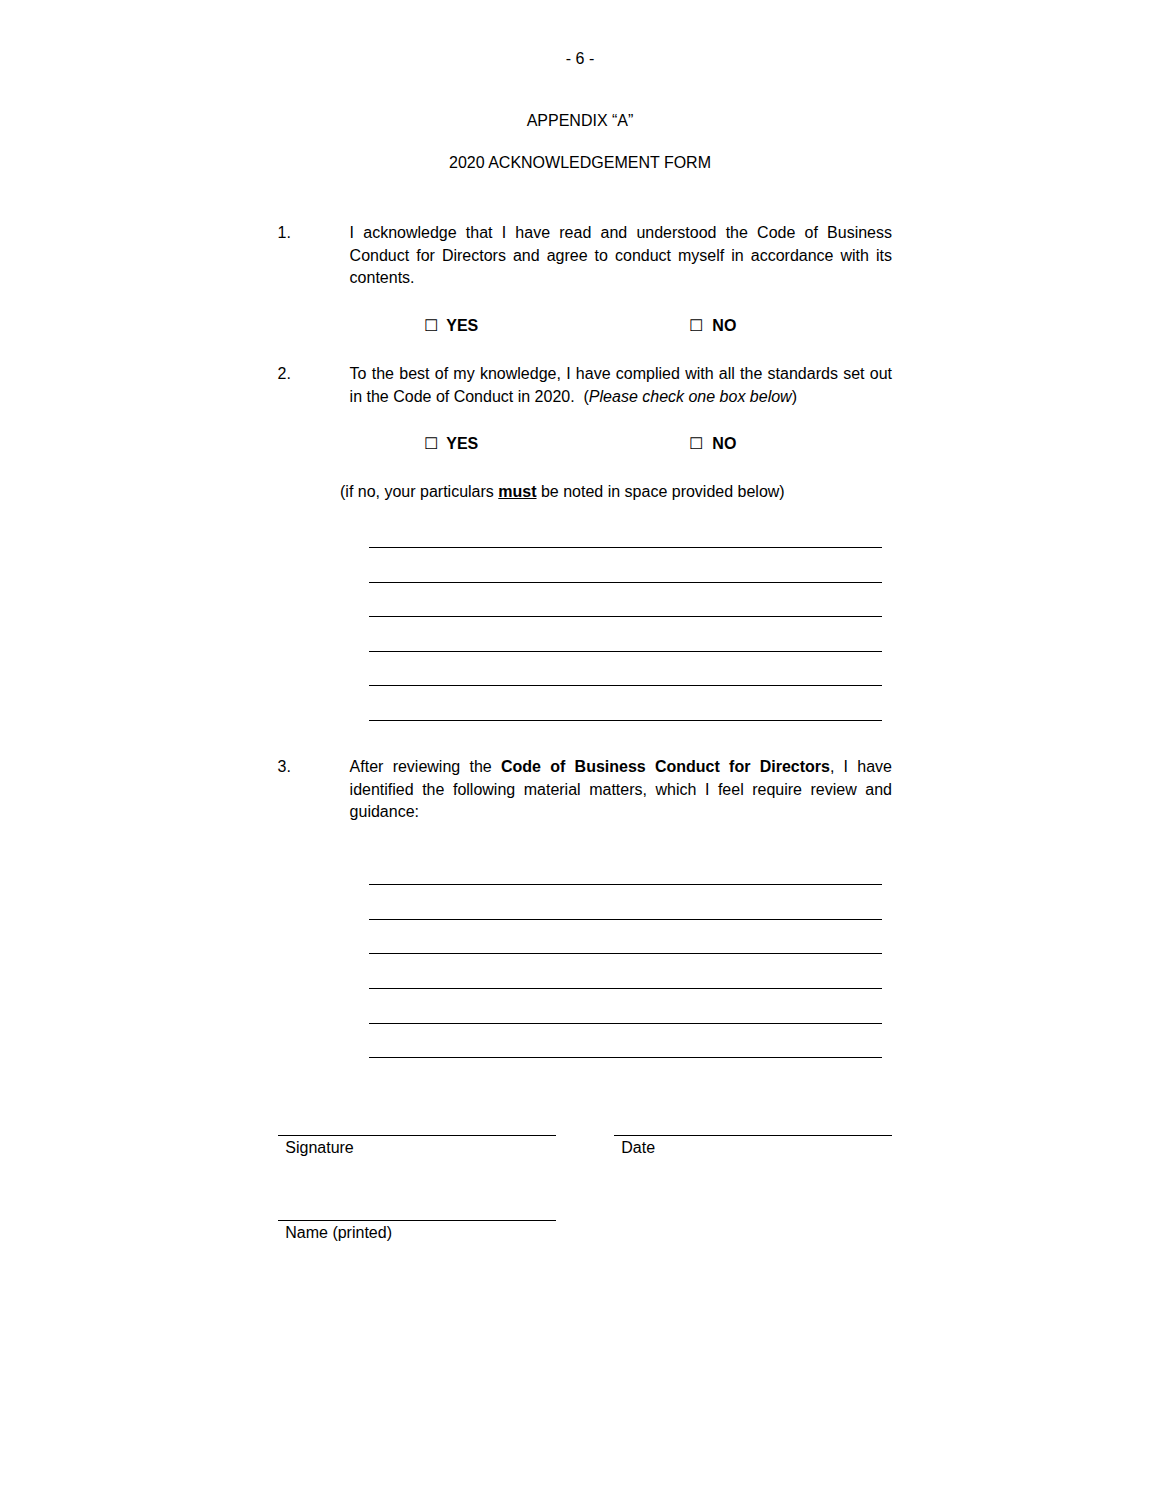- 6 -
APPENDIX “A”
2020 ACKNOWLEDGEMENT FORM
1.
I acknowledge that I have read and understood the Code of Business Conduct for Directors and agree to conduct myself in accordance with its contents.
☐ YES☐ NO
2.
To the best of my knowledge, I have complied with all the standards set out in the Code of Conduct in 2020. (Please check one box below)
☐ YES☐ NO
(if no, your particulars must be noted in space provided below)
3.
After reviewing the Code of Business Conduct for Directors, I have identified the following material matters, which I feel require review and guidance:
Signature
Date
Name (printed)